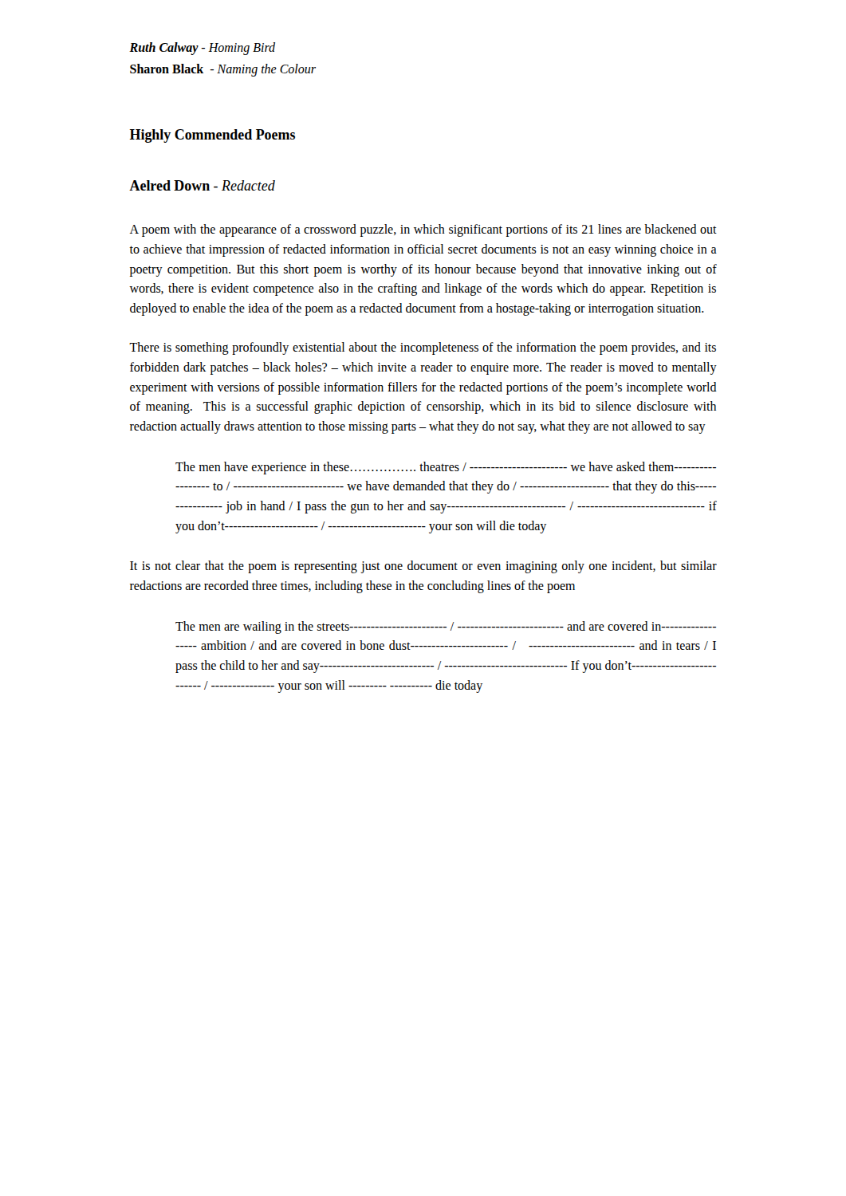Ruth Calway - Homing Bird
Sharon Black - Naming the Colour
Highly Commended Poems
Aelred Down - Redacted
A poem with the appearance of a crossword puzzle, in which significant portions of its 21 lines are blackened out to achieve that impression of redacted information in official secret documents is not an easy winning choice in a poetry competition. But this short poem is worthy of its honour because beyond that innovative inking out of words, there is evident competence also in the crafting and linkage of the words which do appear. Repetition is deployed to enable the idea of the poem as a redacted document from a hostage-taking or interrogation situation.
There is something profoundly existential about the incompleteness of the information the poem provides, and its forbidden dark patches – black holes? – which invite a reader to enquire more. The reader is moved to mentally experiment with versions of possible information fillers for the redacted portions of the poem’s incomplete world of meaning. This is a successful graphic depiction of censorship, which in its bid to silence disclosure with redaction actually draws attention to those missing parts – what they do not say, what they are not allowed to say
The men have experience in these……………. theatres / ----------------------- we have asked them------------------ to / -------------------------- we have demanded that they do / --------------------- that they do this---------------- job in hand / I pass the gun to her and say---------------------------- / ------------------------------ if you don’t---------------------- / ----------------------- your son will die today
It is not clear that the poem is representing just one document or even imagining only one incident, but similar redactions are recorded three times, including these in the concluding lines of the poem
The men are wailing in the streets----------------------- / ------------------------- and are covered in------------------ ambition / and are covered in bone dust----------------------- / ------------------------- and in tears / I pass the child to her and say--------------------------- / ----------------------------- If you don’t-------------------------- / --------------- your son will --------- ---------- die today